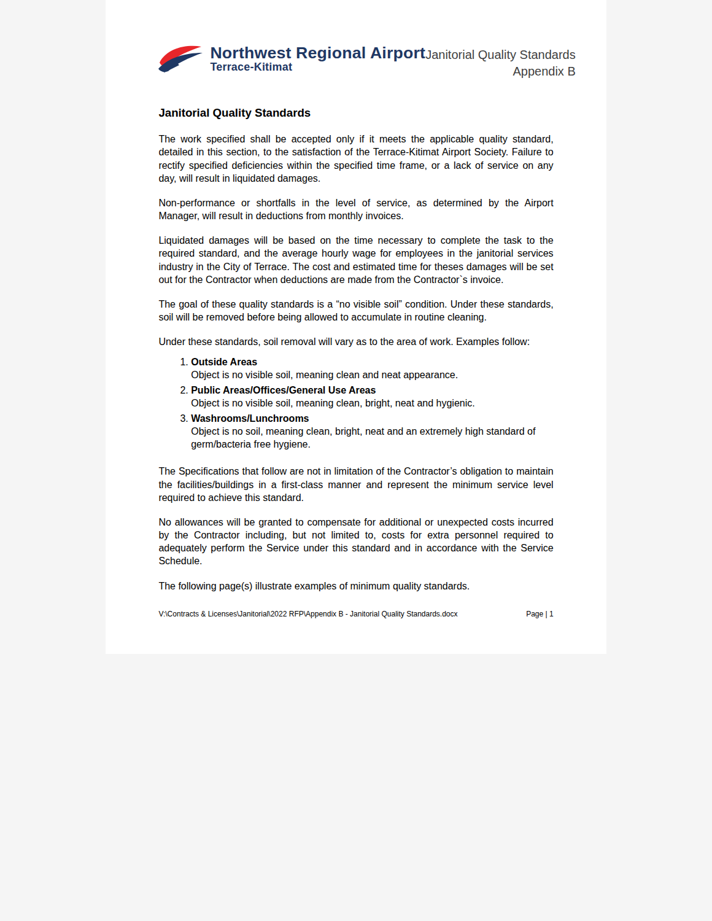Northwest Regional Airport
Terrace-Kitimat
Janitorial Quality Standards
Appendix B
Janitorial Quality Standards
The work specified shall be accepted only if it meets the applicable quality standard, detailed in this section, to the satisfaction of the Terrace-Kitimat Airport Society. Failure to rectify specified deficiencies within the specified time frame, or a lack of service on any day, will result in liquidated damages.
Non-performance or shortfalls in the level of service, as determined by the Airport Manager, will result in deductions from monthly invoices.
Liquidated damages will be based on the time necessary to complete the task to the required standard, and the average hourly wage for employees in the janitorial services industry in the City of Terrace. The cost and estimated time for theses damages will be set out for the Contractor when deductions are made from the Contractor`s invoice.
The goal of these quality standards is a “no visible soil” condition. Under these standards, soil will be removed before being allowed to accumulate in routine cleaning.
Under these standards, soil removal will vary as to the area of work. Examples follow:
Outside Areas Object is no visible soil, meaning clean and neat appearance.
Public Areas/Offices/General Use Areas Object is no visible soil, meaning clean, bright, neat and hygienic.
Washrooms/Lunchrooms Object is no soil, meaning clean, bright, neat and an extremely high standard of germ/bacteria free hygiene.
The Specifications that follow are not in limitation of the Contractor’s obligation to maintain the facilities/buildings in a first-class manner and represent the minimum service level required to achieve this standard.
No allowances will be granted to compensate for additional or unexpected costs incurred by the Contractor including, but not limited to, costs for extra personnel required to adequately perform the Service under this standard and in accordance with the Service Schedule.
The following page(s) illustrate examples of minimum quality standards.
V:\Contracts & Licenses\Janitorial\2022 RFP\Appendix B - Janitorial Quality Standards.docx Page | 1